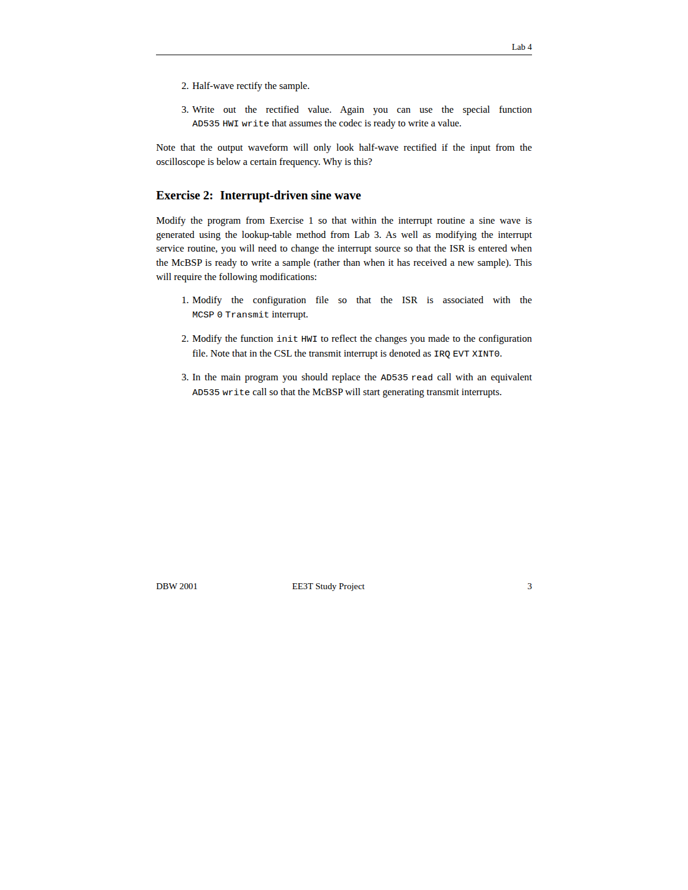Lab 4
2 Half-wave rectify the sample.
3 Write out the rectified value. Again you can use the special function AD535 HWI write that assumes the codec is ready to write a value.
Note that the output waveform will only look half-wave rectified if the input from the oscilloscope is below a certain frequency. Why is this?
Exercise 2: Interrupt-driven sine wave
Modify the program from Exercise 1 so that within the interrupt routine a sine wave is generated using the lookup-table method from Lab 3. As well as modifying the interrupt service routine, you will need to change the interrupt source so that the ISR is entered when the McBSP is ready to write a sample (rather than when it has received a new sample). This will require the following modifications:
1 Modify the configuration file so that the ISR is associated with the MCSP 0 Transmit interrupt.
2 Modify the function init HWI to reflect the changes you made to the configuration file. Note that in the CSL the transmit interrupt is denoted as IRQ EVT XINT0.
3 In the main program you should replace the AD535 read call with an equivalent AD535 write call so that the McBSP will start generating transmit interrupts.
DBW 2001
EE3T Study Project
3